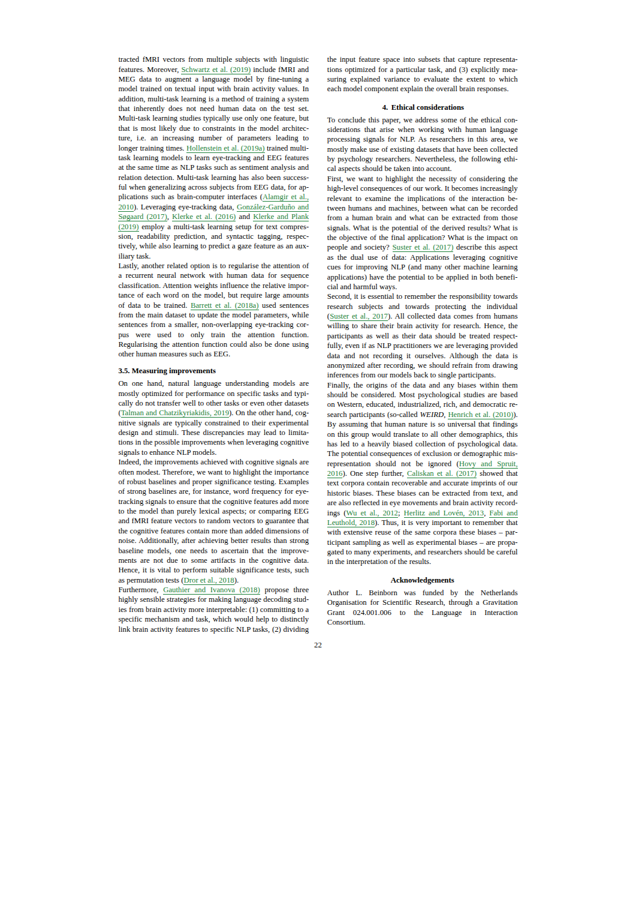tracted fMRI vectors from multiple subjects with linguistic features. Moreover, Schwartz et al. (2019) include fMRI and MEG data to augment a language model by fine-tuning a model trained on textual input with brain activity values. In addition, multi-task learning is a method of training a system that inherently does not need human data on the test set. Multi-task learning studies typically use only one feature, but that is most likely due to constraints in the model architecture, i.e. an increasing number of parameters leading to longer training times. Hollenstein et al. (2019a) trained multi-task learning models to learn eye-tracking and EEG features at the same time as NLP tasks such as sentiment analysis and relation detection. Multi-task learning has also been successful when generalizing across subjects from EEG data, for applications such as brain-computer interfaces (Alamgir et al., 2010). Leveraging eye-tracking data, González-Garduño and Søgaard (2017), Klerke et al. (2016) and Klerke and Plank (2019) employ a multi-task learning setup for text compression, readability prediction, and syntactic tagging, respectively, while also learning to predict a gaze feature as an auxiliary task.
Lastly, another related option is to regularise the attention of a recurrent neural network with human data for sequence classification. Attention weights influence the relative importance of each word on the model, but require large amounts of data to be trained. Barrett et al. (2018a) used sentences from the main dataset to update the model parameters, while sentences from a smaller, non-overlapping eye-tracking corpus were used to only train the attention function. Regularising the attention function could also be done using other human measures such as EEG.
3.5. Measuring improvements
On one hand, natural language understanding models are mostly optimized for performance on specific tasks and typically do not transfer well to other tasks or even other datasets (Talman and Chatzikyriakidis, 2019). On the other hand, cognitive signals are typically constrained to their experimental design and stimuli. These discrepancies may lead to limitations in the possible improvements when leveraging cognitive signals to enhance NLP models.
Indeed, the improvements achieved with cognitive signals are often modest. Therefore, we want to highlight the importance of robust baselines and proper significance testing. Examples of strong baselines are, for instance, word frequency for eye-tracking signals to ensure that the cognitive features add more to the model than purely lexical aspects; or comparing EEG and fMRI feature vectors to random vectors to guarantee that the cognitive features contain more than added dimensions of noise. Additionally, after achieving better results than strong baseline models, one needs to ascertain that the improvements are not due to some artifacts in the cognitive data. Hence, it is vital to perform suitable significance tests, such as permutation tests (Dror et al., 2018).
Furthermore, Gauthier and Ivanova (2018) propose three highly sensible strategies for making language decoding studies from brain activity more interpretable: (1) committing to a specific mechanism and task, which would help to distinctly link brain activity features to specific NLP tasks, (2) dividing the input feature space into subsets that capture representations optimized for a particular task, and (3) explicitly measuring explained variance to evaluate the extent to which each model component explain the overall brain responses.
4. Ethical considerations
To conclude this paper, we address some of the ethical considerations that arise when working with human language processing signals for NLP. As researchers in this area, we mostly make use of existing datasets that have been collected by psychology researchers. Nevertheless, the following ethical aspects should be taken into account.
First, we want to highlight the necessity of considering the high-level consequences of our work. It becomes increasingly relevant to examine the implications of the interaction between humans and machines, between what can be recorded from a human brain and what can be extracted from those signals. What is the potential of the derived results? What is the objective of the final application? What is the impact on people and society? Suster et al. (2017) describe this aspect as the dual use of data: Applications leveraging cognitive cues for improving NLP (and many other machine learning applications) have the potential to be applied in both beneficial and harmful ways.
Second, it is essential to remember the responsibility towards research subjects and towards protecting the individual (Suster et al., 2017). All collected data comes from humans willing to share their brain activity for research. Hence, the participants as well as their data should be treated respectfully, even if as NLP practitioners we are leveraging provided data and not recording it ourselves. Although the data is anonymized after recording, we should refrain from drawing inferences from our models back to single participants.
Finally, the origins of the data and any biases within them should be considered. Most psychological studies are based on Western, educated, industrialized, rich, and democratic research participants (so-called WEIRD, Henrich et al. (2010)). By assuming that human nature is so universal that findings on this group would translate to all other demographics, this has led to a heavily biased collection of psychological data. The potential consequences of exclusion or demographic misrepresentation should not be ignored (Hovy and Spruit, 2016). One step further, Caliskan et al. (2017) showed that text corpora contain recoverable and accurate imprints of our historic biases. These biases can be extracted from text, and are also reflected in eye movements and brain activity recordings (Wu et al., 2012; Herlitz and Lovén, 2013, Fabi and Leuthold, 2018). Thus, it is very important to remember that with extensive reuse of the same corpora these biases – participant sampling as well as experimental biases – are propagated to many experiments, and researchers should be careful in the interpretation of the results.
Acknowledgements
Author L. Beinborn was funded by the Netherlands Organisation for Scientific Research, through a Gravitation Grant 024.001.006 to the Language in Interaction Consortium.
22